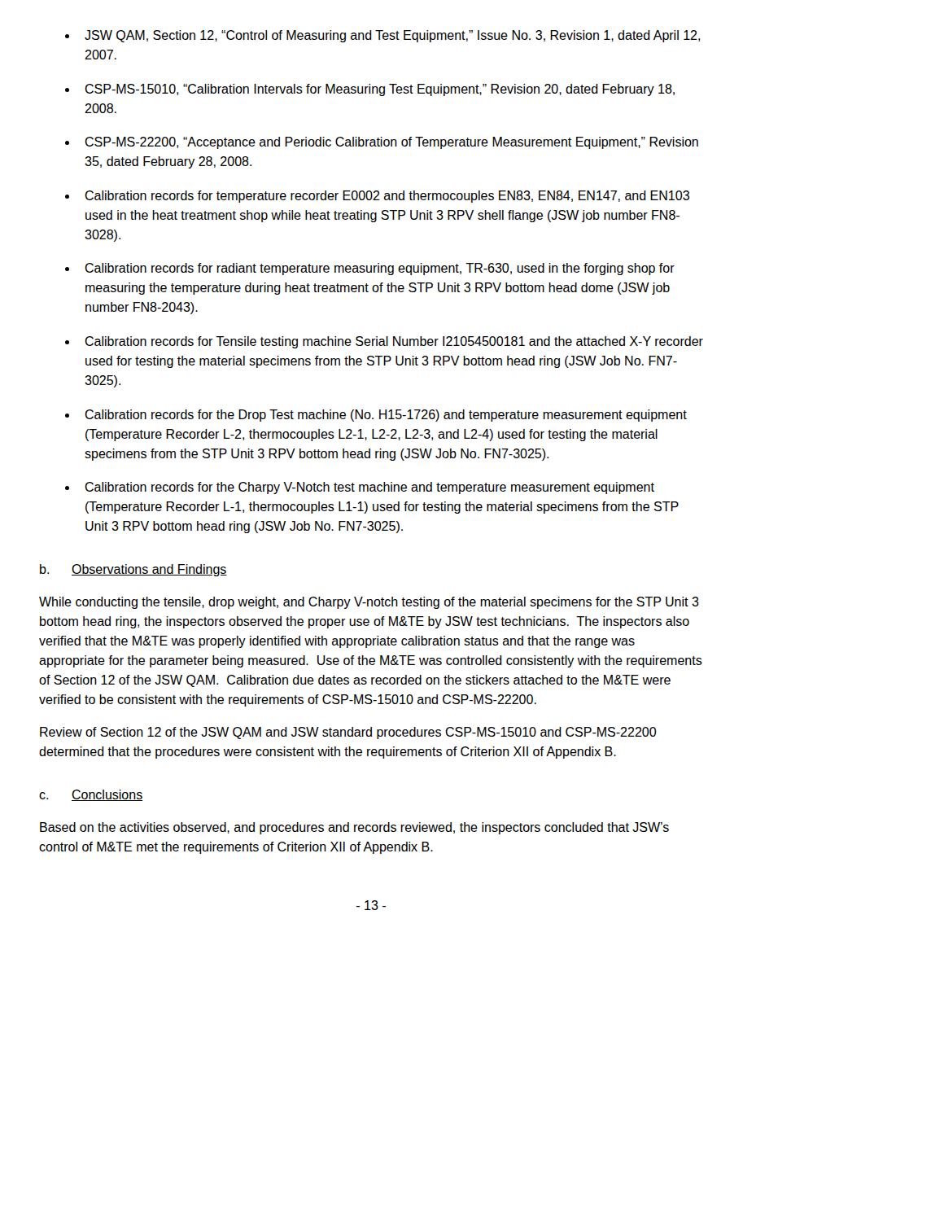JSW QAM, Section 12, “Control of Measuring and Test Equipment,” Issue No. 3, Revision 1, dated April 12, 2007.
CSP-MS-15010, “Calibration Intervals for Measuring Test Equipment,” Revision 20, dated February 18, 2008.
CSP-MS-22200, “Acceptance and Periodic Calibration of Temperature Measurement Equipment,” Revision 35, dated February 28, 2008.
Calibration records for temperature recorder E0002 and thermocouples EN83, EN84, EN147, and EN103 used in the heat treatment shop while heat treating STP Unit 3 RPV shell flange (JSW job number FN8-3028).
Calibration records for radiant temperature measuring equipment, TR-630, used in the forging shop for measuring the temperature during heat treatment of the STP Unit 3 RPV bottom head dome (JSW job number FN8-2043).
Calibration records for Tensile testing machine Serial Number I21054500181 and the attached X-Y recorder used for testing the material specimens from the STP Unit 3 RPV bottom head ring (JSW Job No. FN7-3025).
Calibration records for the Drop Test machine (No. H15-1726) and temperature measurement equipment (Temperature Recorder L-2, thermocouples L2-1, L2-2, L2-3, and L2-4) used for testing the material specimens from the STP Unit 3 RPV bottom head ring (JSW Job No. FN7-3025).
Calibration records for the Charpy V-Notch test machine and temperature measurement equipment (Temperature Recorder L-1, thermocouples L1-1) used for testing the material specimens from the STP Unit 3 RPV bottom head ring (JSW Job No. FN7-3025).
b. Observations and Findings
While conducting the tensile, drop weight, and Charpy V-notch testing of the material specimens for the STP Unit 3 bottom head ring, the inspectors observed the proper use of M&TE by JSW test technicians. The inspectors also verified that the M&TE was properly identified with appropriate calibration status and that the range was appropriate for the parameter being measured. Use of the M&TE was controlled consistently with the requirements of Section 12 of the JSW QAM. Calibration due dates as recorded on the stickers attached to the M&TE were verified to be consistent with the requirements of CSP-MS-15010 and CSP-MS-22200.
Review of Section 12 of the JSW QAM and JSW standard procedures CSP-MS-15010 and CSP-MS-22200 determined that the procedures were consistent with the requirements of Criterion XII of Appendix B.
c. Conclusions
Based on the activities observed, and procedures and records reviewed, the inspectors concluded that JSW’s control of M&TE met the requirements of Criterion XII of Appendix B.
- 13 -